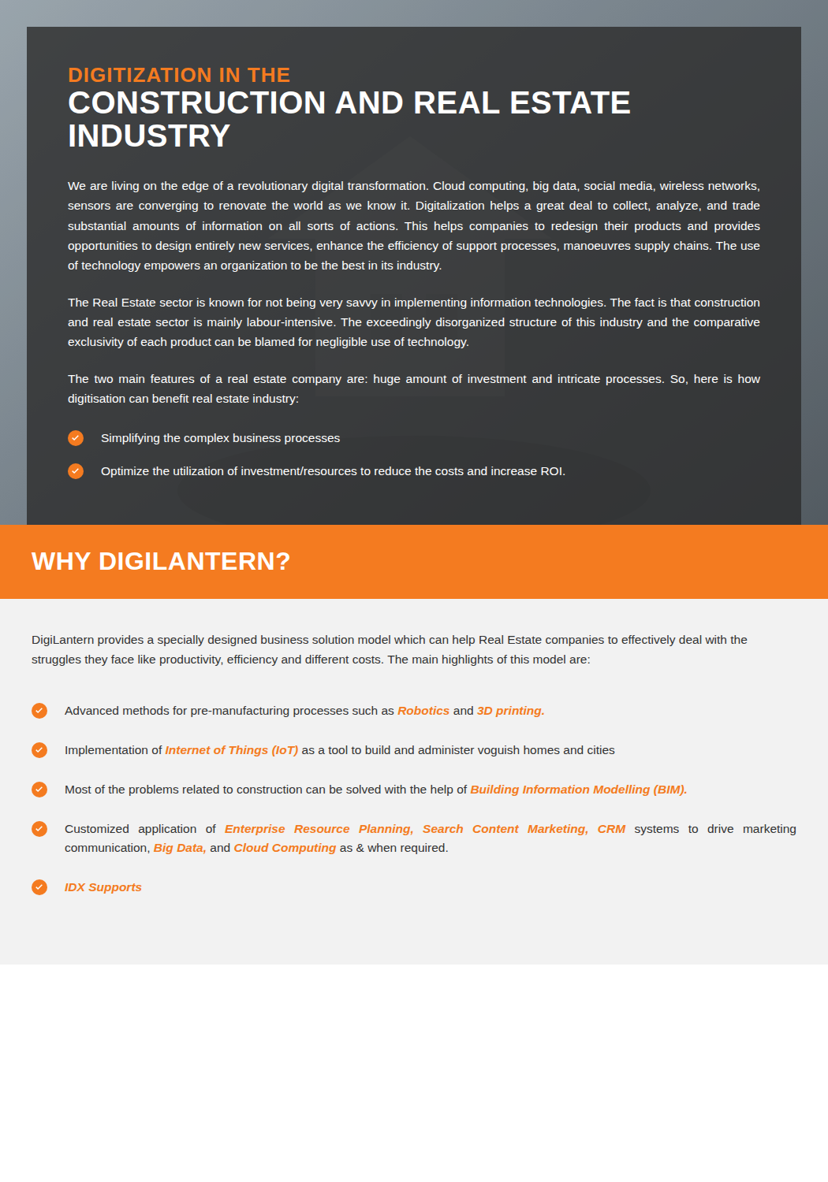Digitization in the Construction and Real Estate Industry
We are living on the edge of a revolutionary digital transformation. Cloud computing, big data, social media, wireless networks, sensors are converging to renovate the world as we know it. Digitalization helps a great deal to collect, analyze, and trade substantial amounts of information on all sorts of actions. This helps companies to redesign their products and provides opportunities to design entirely new services, enhance the efficiency of support processes, manoeuvres supply chains. The use of technology empowers an organization to be the best in its industry.
The Real Estate sector is known for not being very savvy in implementing information technologies. The fact is that construction and real estate sector is mainly labour-intensive. The exceedingly disorganized structure of this industry and the comparative exclusivity of each product can be blamed for negligible use of technology.
The two main features of a real estate company are: huge amount of investment and intricate processes. So, here is how digitisation can benefit real estate industry:
Simplifying the complex business processes
Optimize the utilization of investment/resources to reduce the costs and increase ROI.
Why DigiLantern?
DigiLantern provides a specially designed business solution model which can help Real Estate companies to effectively deal with the struggles they face like productivity, efficiency and different costs. The main highlights of this model are:
Advanced methods for pre-manufacturing processes such as Robotics and 3D printing.
Implementation of Internet of Things (IoT) as a tool to build and administer voguish homes and cities
Most of the problems related to construction can be solved with the help of Building Information Modelling (BIM).
Customized application of Enterprise Resource Planning, Search Content Marketing, CRM systems to drive marketing communication, Big Data, and Cloud Computing as & when required.
IDX Supports